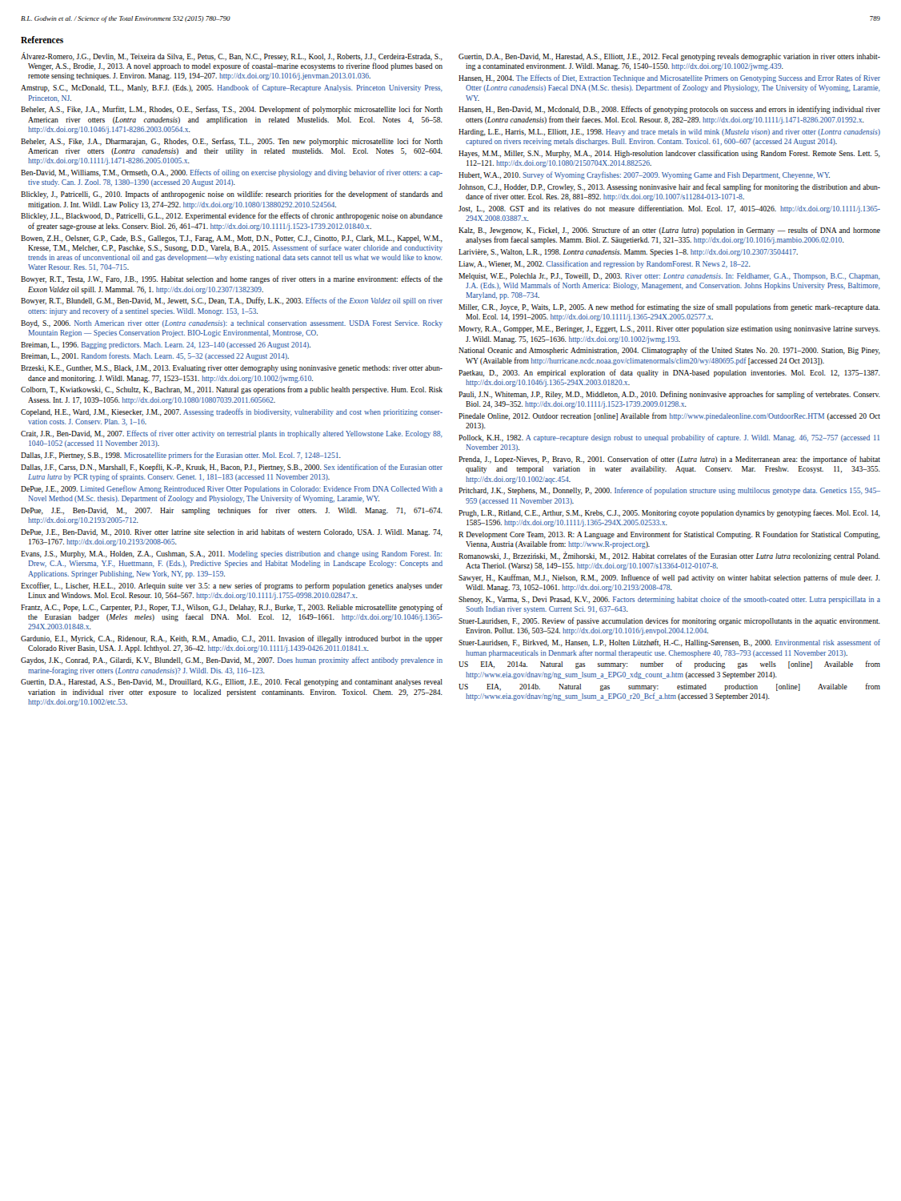B.L. Godwin et al. / Science of the Total Environment 532 (2015) 780–790 789
References
Álvarez-Romero, J.G., Devlin, M., Teixeira da Silva, E., Petus, C., Ban, N.C., Pressey, R.L., Kool, J., Roberts, J.J., Cerdeira-Estrada, S., Wenger, A.S., Brodie, J., 2013. A novel approach to model exposure of coastal–marine ecosystems to riverine flood plumes based on remote sensing techniques. J. Environ. Manag. 119, 194–207. http://dx.doi.org/10.1016/j.jenvman.2013.01.036.
Amstrup, S.C., McDonald, T.L., Manly, B.F.J. (Eds.), 2005. Handbook of Capture–Recapture Analysis. Princeton University Press, Princeton, NJ.
Beheler, A.S., Fike, J.A., Murfitt, L.M., Rhodes, O.E., Serfass, T.S., 2004. Development of polymorphic microsatellite loci for North American river otters (Lontra canadensis) and amplification in related Mustelids. Mol. Ecol. Notes 4, 56–58. http://dx.doi.org/10.1046/j.1471-8286.2003.00564.x.
Beheler, A.S., Fike, J.A., Dharmarajan, G., Rhodes, O.E., Serfass, T.L., 2005. Ten new polymorphic microsatellite loci for North American river otters (Lontra canadensis) and their utility in related mustelids. Mol. Ecol. Notes 5, 602–604. http://dx.doi.org/10.1111/j.1471-8286.2005.01005.x.
Ben-David, M., Williams, T.M., Ormseth, O.A., 2000. Effects of oiling on exercise physiology and diving behavior of river otters: a captive study. Can. J. Zool. 78, 1380–1390 (accessed 20 August 2014).
Blickley, J., Patricelli, G., 2010. Impacts of anthropogenic noise on wildlife: research priorities for the development of standards and mitigation. J. Int. Wildl. Law Policy 13, 274–292. http://dx.doi.org/10.1080/13880292.2010.524564.
Blickley, J.L., Blackwood, D., Patricelli, G.L., 2012. Experimental evidence for the effects of chronic anthropogenic noise on abundance of greater sage-grouse at leks. Conserv. Biol. 26, 461–471. http://dx.doi.org/10.1111/j.1523-1739.2012.01840.x.
Bowen, Z.H., Oelsner, G.P., Cade, B.S., Gallegos, T.J., Farag, A.M., Mott, D.N., Potter, C.J., Cinotto, P.J., Clark, M.L., Kappel, W.M., Kresse, T.M., Melcher, C.P., Paschke, S.S., Susong, D.D., Varela, B.A., 2015. Assessment of surface water chloride and conductivity trends in areas of unconventional oil and gas development—why existing national data sets cannot tell us what we would like to know. Water Resour. Res. 51, 704–715.
Bowyer, R.T., Testa, J.W., Faro, J.B., 1995. Habitat selection and home ranges of river otters in a marine environment: effects of the Exxon Valdez oil spill. J. Mammal. 76, 1. http://dx.doi.org/10.2307/1382309.
Bowyer, R.T., Blundell, G.M., Ben-David, M., Jewett, S.C., Dean, T.A., Duffy, L.K., 2003. Effects of the Exxon Valdez oil spill on river otters: injury and recovery of a sentinel species. Wildl. Monogr. 153, 1–53.
Boyd, S., 2006. North American river otter (Lontra canadensis): a technical conservation assessment. USDA Forest Service. Rocky Mountain Region — Species Conservation Project. BIO-Logic Environmental, Montrose, CO.
Breiman, L., 1996. Bagging predictors. Mach. Learn. 24, 123–140 (accessed 26 August 2014).
Breiman, L., 2001. Random forests. Mach. Learn. 45, 5–32 (accessed 22 August 2014).
Brzeski, K.E., Gunther, M.S., Black, J.M., 2013. Evaluating river otter demography using noninvasive genetic methods: river otter abundance and monitoring. J. Wildl. Manag. 77, 1523–1531. http://dx.doi.org/10.1002/jwmg.610.
Colborn, T., Kwiatkowski, C., Schultz, K., Bachran, M., 2011. Natural gas operations from a public health perspective. Hum. Ecol. Risk Assess. Int. J. 17, 1039–1056. http://dx.doi.org/10.1080/10807039.2011.605662.
Copeland, H.E., Ward, J.M., Kiesecker, J.M., 2007. Assessing tradeoffs in biodiversity, vulnerability and cost when prioritizing conservation costs. J. Conserv. Plan. 3, 1–16.
Crait, J.R., Ben-David, M., 2007. Effects of river otter activity on terrestrial plants in trophically altered Yellowstone Lake. Ecology 88, 1040–1052 (accessed 11 November 2013).
Dallas, J.F., Piertney, S.B., 1998. Microsatellite primers for the Eurasian otter. Mol. Ecol. 7, 1248–1251.
Dallas, J.F., Carss, D.N., Marshall, F., Koepfli, K.-P., Kruuk, H., Bacon, P.J., Piertney, S.B., 2000. Sex identification of the Eurasian otter Lutra lutra by PCR typing of spraints. Conserv. Genet. 1, 181–183 (accessed 11 November 2013).
DePue, J.E., 2009. Limited Geneflow Among Reintroduced River Otter Populations in Colorado: Evidence From DNA Collected With a Novel Method (M.Sc. thesis). Department of Zoology and Physiology, The University of Wyoming, Laramie, WY.
DePue, J.E., Ben-David, M., 2007. Hair sampling techniques for river otters. J. Wildl. Manag. 71, 671–674. http://dx.doi.org/10.2193/2005-712.
DePue, J.E., Ben-David, M., 2010. River otter latrine site selection in arid habitats of western Colorado, USA. J. Wildl. Manag. 74, 1763–1767. http://dx.doi.org/10.2193/2008-065.
Evans, J.S., Murphy, M.A., Holden, Z.A., Cushman, S.A., 2011. Modeling species distribution and change using Random Forest. In: Drew, C.A., Wiersma, Y.F., Huettmann, F. (Eds.), Predictive Species and Habitat Modeling in Landscape Ecology: Concepts and Applications. Springer Publishing, New York, NY, pp. 139–159.
Excoffier, L., Lischer, H.E.L., 2010. Arlequin suite ver 3.5: a new series of programs to perform population genetics analyses under Linux and Windows. Mol. Ecol. Resour. 10, 564–567. http://dx.doi.org/10.1111/j.1755-0998.2010.02847.x.
Frantz, A.C., Pope, L.C., Carpenter, P.J., Roper, T.J., Wilson, G.J., Delahay, R.J., Burke, T., 2003. Reliable microsatellite genotyping of the Eurasian badger (Meles meles) using faecal DNA. Mol. Ecol. 12, 1649–1661. http://dx.doi.org/10.1046/j.1365-294X.2003.01848.x.
Gardunio, E.I., Myrick, C.A., Ridenour, R.A., Keith, R.M., Amadio, C.J., 2011. Invasion of illegally introduced burbot in the upper Colorado River Basin, USA. J. Appl. Ichthyol. 27, 36–42. http://dx.doi.org/10.1111/j.1439-0426.2011.01841.x.
Gaydos, J.K., Conrad, P.A., Gilardi, K.V., Blundell, G.M., Ben-David, M., 2007. Does human proximity affect antibody prevalence in marine-foraging river otters (Lontra canadensis)? J. Wildl. Dis. 43, 116–123.
Guertin, D.A., Harestad, A.S., Ben-David, M., Drouillard, K.G., Elliott, J.E., 2010. Fecal genotyping and contaminant analyses reveal variation in individual river otter exposure to localized persistent contaminants. Environ. Toxicol. Chem. 29, 275–284. http://dx.doi.org/10.1002/etc.53.
Guertin, D.A., Ben-David, M., Harestad, A.S., Elliott, J.E., 2012. Fecal genotyping reveals demographic variation in river otters inhabiting a contaminated environment. J. Wildl. Manag. 76, 1540–1550. http://dx.doi.org/10.1002/jwmg.439.
Hansen, H., 2004. The Effects of Diet, Extraction Technique and Microsatellite Primers on Genotyping Success and Error Rates of River Otter (Lontra canadensis) Faecal DNA (M.Sc. thesis). Department of Zoology and Physiology, The University of Wyoming, Laramie, WY.
Hansen, H., Ben-David, M., Mcdonald, D.B., 2008. Effects of genotyping protocols on success and errors in identifying individual river otters (Lontra canadensis) from their faeces. Mol. Ecol. Resour. 8, 282–289. http://dx.doi.org/10.1111/j.1471-8286.2007.01992.x.
Harding, L.E., Harris, M.L., Elliott, J.E., 1998. Heavy and trace metals in wild mink (Mustela vison) and river otter (Lontra canadensis) captured on rivers receiving metals discharges. Bull. Environ. Contam. Toxicol. 61, 600–607 (accessed 24 August 2014).
Hayes, M.M., Miller, S.N., Murphy, M.A., 2014. High-resolution landcover classification using Random Forest. Remote Sens. Lett. 5, 112–121. http://dx.doi.org/10.1080/2150704X.2014.882526.
Hubert, W.A., 2010. Survey of Wyoming Crayfishes: 2007–2009. Wyoming Game and Fish Department, Cheyenne, WY.
Johnson, C.J., Hodder, D.P., Crowley, S., 2013. Assessing noninvasive hair and fecal sampling for monitoring the distribution and abundance of river otter. Ecol. Res. 28, 881–892. http://dx.doi.org/10.1007/s11284-013-1071-8.
Jost, L., 2008. GST and its relatives do not measure differentiation. Mol. Ecol. 17, 4015–4026. http://dx.doi.org/10.1111/j.1365-294X.2008.03887.x.
Kalz, B., Jewgenow, K., Fickel, J., 2006. Structure of an otter (Lutra lutra) population in Germany — results of DNA and hormone analyses from faecal samples. Mamm. Biol. Z. Säugetierkd. 71, 321–335. http://dx.doi.org/10.1016/j.mambio.2006.02.010.
Larivière, S., Walton, L.R., 1998. Lontra canadensis. Mamm. Species 1–8. http://dx.doi.org/10.2307/3504417.
Liaw, A., Wiener, M., 2002. Classification and regression by RandomForest. R News 2, 18–22.
Melquist, W.E., Polechla Jr., P.J., Toweill, D., 2003. River otter: Lontra canadensis. In: Feldhamer, G.A., Thompson, B.C., Chapman, J.A. (Eds.), Wild Mammals of North America: Biology, Management, and Conservation. Johns Hopkins University Press, Baltimore, Maryland, pp. 708–734.
Miller, C.R., Joyce, P., Waits, L.P., 2005. A new method for estimating the size of small populations from genetic mark–recapture data. Mol. Ecol. 14, 1991–2005. http://dx.doi.org/10.1111/j.1365-294X.2005.02577.x.
Mowry, R.A., Gompper, M.E., Beringer, J., Eggert, L.S., 2011. River otter population size estimation using noninvasive latrine surveys. J. Wildl. Manag. 75, 1625–1636. http://dx.doi.org/10.1002/jwmg.193.
National Oceanic and Atmospheric Administration, 2004. Climatography of the United States No. 20. 1971–2000. Station, Big Piney, WY (Available from http://hurricane.ncdc.noaa.gov/climatenormals/clim20/wy/480695.pdf [accessed 24 Oct 2013]).
Paetkau, D., 2003. An empirical exploration of data quality in DNA-based population inventories. Mol. Ecol. 12, 1375–1387. http://dx.doi.org/10.1046/j.1365-294X.2003.01820.x.
Pauli, J.N., Whiteman, J.P., Riley, M.D., Middleton, A.D., 2010. Defining noninvasive approaches for sampling of vertebrates. Conserv. Biol. 24, 349–352. http://dx.doi.org/10.1111/j.1523-1739.2009.01298.x.
Pinedale Online, 2012. Outdoor recreation [online] Available from http://www.pinedaleonline.com/OutdoorRec.HTM (accessed 20 Oct 2013).
Pollock, K.H., 1982. A capture–recapture design robust to unequal probability of capture. J. Wildl. Manag. 46, 752–757 (accessed 11 November 2013).
Prenda, J., Lopez-Nieves, P., Bravo, R., 2001. Conservation of otter (Lutra lutra) in a Mediterranean area: the importance of habitat quality and temporal variation in water availability. Aquat. Conserv. Mar. Freshw. Ecosyst. 11, 343–355. http://dx.doi.org/10.1002/aqc.454.
Pritchard, J.K., Stephens, M., Donnelly, P., 2000. Inference of population structure using multilocus genotype data. Genetics 155, 945–959 (accessed 11 November 2013).
Prugh, L.R., Ritland, C.E., Arthur, S.M., Krebs, C.J., 2005. Monitoring coyote population dynamics by genotyping faeces. Mol. Ecol. 14, 1585–1596. http://dx.doi.org/10.1111/j.1365-294X.2005.02533.x.
R Development Core Team, 2013. R: A Language and Environment for Statistical Computing. R Foundation for Statistical Computing, Vienna, Austria (Available from: http://www.R-project.org).
Romanowski, J., Brzeziński, M., Żmihorski, M., 2012. Habitat correlates of the Eurasian otter Lutra lutra recolonizing central Poland. Acta Theriol. (Warsz) 58, 149–155. http://dx.doi.org/10.1007/s13364-012-0107-8.
Sawyer, H., Kauffman, M.J., Nielson, R.M., 2009. Influence of well pad activity on winter habitat selection patterns of mule deer. J. Wildl. Manag. 73, 1052–1061. http://dx.doi.org/10.2193/2008-478.
Shenoy, K., Varma, S., Devi Prasad, K.V., 2006. Factors determining habitat choice of the smooth-coated otter. Lutra perspicillata in a South Indian river system. Current Sci. 91, 637–643.
Stuer-Lauridsen, F., 2005. Review of passive accumulation devices for monitoring organic micropollutants in the aquatic environment. Environ. Pollut. 136, 503–524. http://dx.doi.org/10.1016/j.envpol.2004.12.004.
Stuer-Lauridsen, F., Birkved, M., Hansen, L.P., Holten Lützhøft, H.-C., Halling-Sørensen, B., 2000. Environmental risk assessment of human pharmaceuticals in Denmark after normal therapeutic use. Chemosphere 40, 783–793 (accessed 11 November 2013).
US EIA, 2014a. Natural gas summary: number of producing gas wells [online] Available from http://www.eia.gov/dnav/ng/ng_sum_lsum_a_EPG0_xdg_count_a.htm (accessed 3 September 2014).
US EIA, 2014b. Natural gas summary: estimated production [online] Available from http://www.eia.gov/dnav/ng/ng_sum_lsum_a_EPG0_r20_Bcf_a.htm (accessed 3 September 2014).